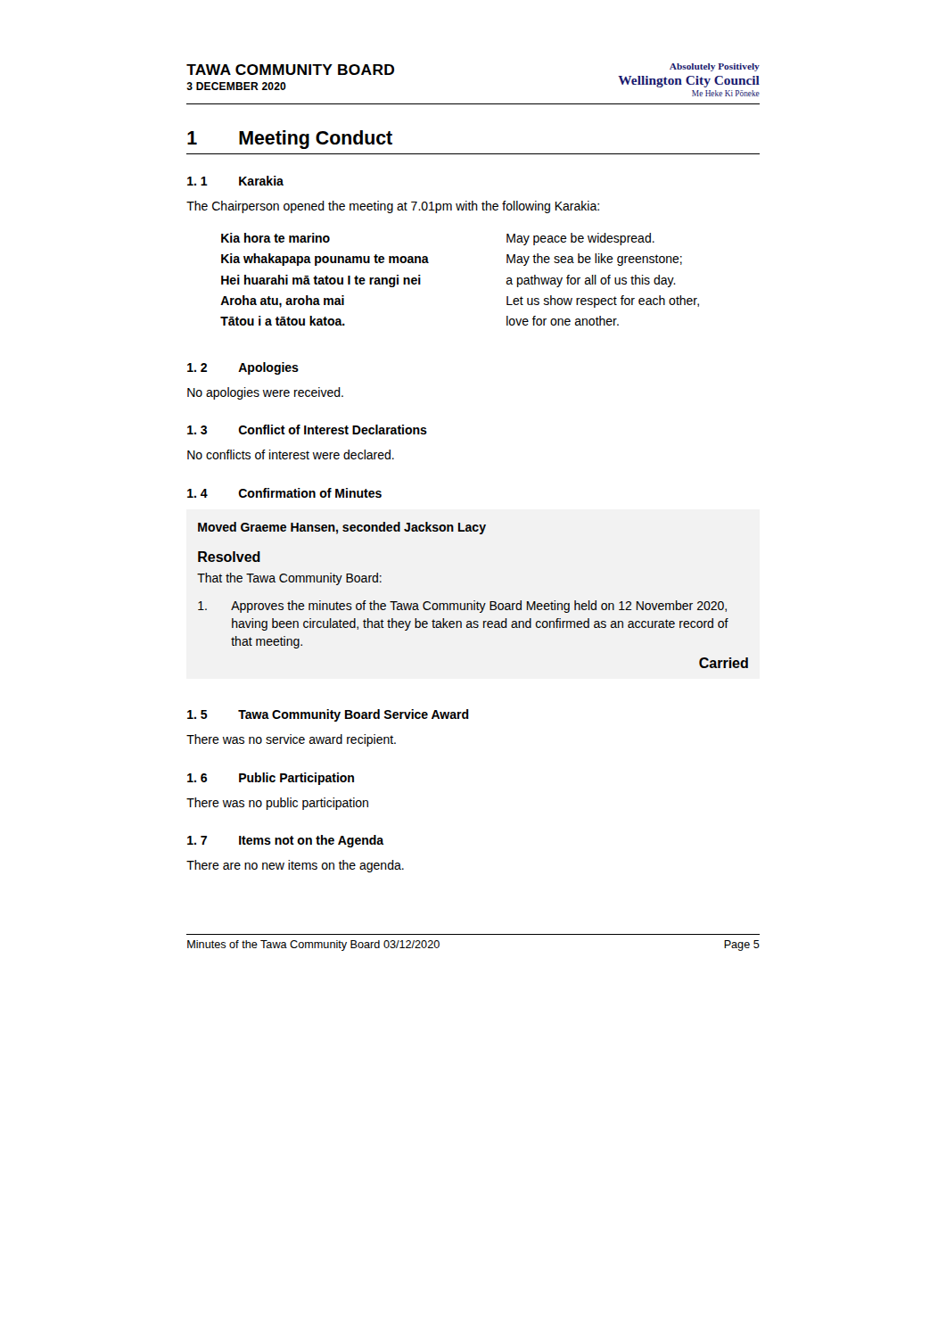TAWA COMMUNITY BOARD
3 DECEMBER 2020
Absolutely Positively
Wellington City Council
Me Heke Ki Pōneke
1 Meeting Conduct
1. 1 Karakia
The Chairperson opened the meeting at 7.01pm with the following Karakia:
| Kia hora te marino | May peace be widespread. |
| Kia whakapapa pounamu te moana | May the sea be like greenstone; |
| Hei huarahi mā tatou I te rangi nei | a pathway for all of us this day. |
| Aroha atu, aroha mai | Let us show respect for each other, |
| Tātou i a tātou katoa. | love for one another. |
1. 2 Apologies
No apologies were received.
1. 3 Conflict of Interest Declarations
No conflicts of interest were declared.
1. 4 Confirmation of Minutes
Moved Graeme Hansen, seconded Jackson Lacy
Resolved
That the Tawa Community Board:
1. Approves the minutes of the Tawa Community Board Meeting held on 12 November 2020, having been circulated, that they be taken as read and confirmed as an accurate record of that meeting.
Carried
1. 5 Tawa Community Board Service Award
There was no service award recipient.
1. 6 Public Participation
There was no public participation
1. 7 Items not on the Agenda
There are no new items on the agenda.
Minutes of the Tawa Community Board 03/12/2020 Page 5